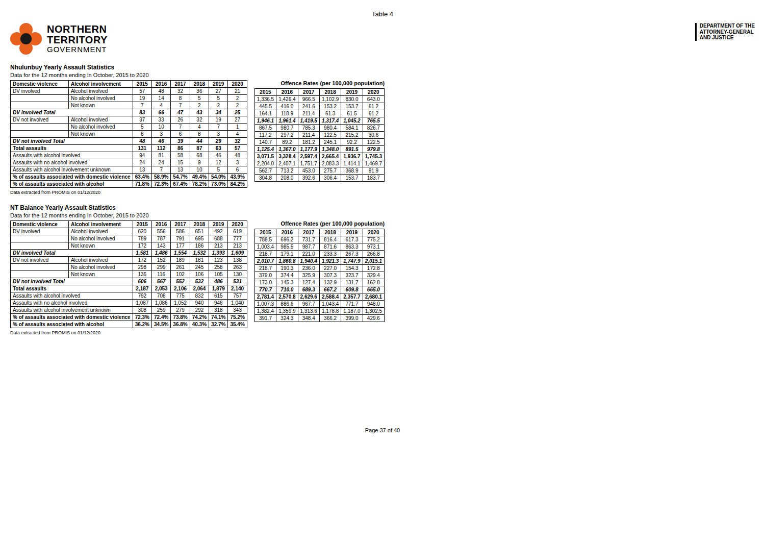Table 4
NORTHERN
TERRITORY
GOVERNMENT
Department of the
Attorney-General
and Justice
Nhulunbuy Yearly Assault Statistics
Data for the 12 months ending in October, 2015 to 2020
| Domestic violence | Alcohol involvement | 2015 | 2016 | 2017 | 2018 | 2019 | 2020 |
| --- | --- | --- | --- | --- | --- | --- | --- |
| DV involved | Alcohol involved | 57 | 48 | 32 | 36 | 27 | 21 |
| | No alcohol involved | 19 | 14 | 8 | 5 | 5 | 2 |
| | Not known | 7 | 4 | 7 | 2 | 2 | 2 |
| DV involved Total | 83 | 66 | 47 | 43 | 34 | 25 |
| DV not involved | Alcohol involved | 37 | 33 | 26 | 32 | 19 | 27 |
| | No alcohol involved | 5 | 10 | 7 | 4 | 7 | 1 |
| | Not known | 6 | 3 | 6 | 8 | 3 | 4 |
| DV not involved Total | 48 | 46 | 39 | 44 | 29 | 32 |
| Total assaults | 131 | 112 | 86 | 87 | 63 | 57 |
| Assaults with alcohol involved | 94 | 81 | 58 | 68 | 46 | 48 |
| Assaults with no alcohol involved | 24 | 24 | 15 | 9 | 12 | 3 |
| Assaults with alcohol involvement unknown | 13 | 7 | 13 | 10 | 5 | 6 |
| % of assaults associated with domestic violence | 63.4% | 58.9% | 54.7% | 49.4% | 54.0% | 43.9% |
| % of assaults associated with alcohol | 71.8% | 72.3% | 67.4% | 78.2% | 73.0% | 84.2% |
Offence Rates (per 100,000 population)
| 2015 | 2016 | 2017 | 2018 | 2019 | 2020 |
| --- | --- | --- | --- | --- | --- |
| 1,336.5 | 1,426.4 | 966.5 | 1,102.9 | 830.0 | 643.0 |
| 445.5 | 416.0 | 241.6 | 153.2 | 153.7 | 61.2 |
| 164.1 | 118.9 | 211.4 | 61.3 | 61.5 | 61.2 |
| 1,946.1 | 1,961.4 | 1,419.5 | 1,317.4 | 1,045.2 | 765.5 |
| 867.5 | 980.7 | 785.3 | 980.4 | 584.1 | 826.7 |
| 117.2 | 297.2 | 211.4 | 122.5 | 215.2 | 30.6 |
| 140.7 | 89.2 | 181.2 | 245.1 | 92.2 | 122.5 |
| 1,125.4 | 1,367.0 | 1,177.9 | 1,348.0 | 891.5 | 979.8 |
| 3,071.5 | 3,328.4 | 2,597.4 | 2,665.4 | 1,936.7 | 1,745.3 |
| 2,204.0 | 2,407.1 | 1,751.7 | 2,083.3 | 1,414.1 | 1,469.7 |
| 562.7 | 713.2 | 453.0 | 275.7 | 368.9 | 91.9 |
| 304.8 | 208.0 | 392.6 | 306.4 | 153.7 | 183.7 |
Data extracted from PROMIS on 01/12/2020
NT Balance Yearly Assault Statistics
Data for the 12 months ending in October, 2015 to 2020
| Domestic violence | Alcohol involvement | 2015 | 2016 | 2017 | 2018 | 2019 | 2020 |
| --- | --- | --- | --- | --- | --- | --- | --- |
| DV involved | Alcohol involved | 620 | 556 | 586 | 651 | 492 | 619 |
| | No alcohol involved | 789 | 787 | 791 | 695 | 688 | 777 |
| | Not known | 172 | 143 | 177 | 186 | 213 | 213 |
| DV involved Total | 1,581 | 1,486 | 1,554 | 1,532 | 1,393 | 1,609 |
| DV not involved | Alcohol involved | 172 | 152 | 189 | 181 | 123 | 138 |
| | No alcohol involved | 298 | 299 | 261 | 245 | 258 | 263 |
| | Not known | 136 | 116 | 102 | 106 | 105 | 130 |
| DV not involved Total | 606 | 567 | 552 | 532 | 486 | 531 |
| Total assaults | 2,187 | 2,053 | 2,106 | 2,064 | 1,879 | 2,140 |
| Assaults with alcohol involved | 792 | 708 | 775 | 832 | 615 | 757 |
| Assaults with no alcohol involved | 1,087 | 1,086 | 1,052 | 940 | 946 | 1,040 |
| Assaults with alcohol involvement unknown | 308 | 259 | 279 | 292 | 318 | 343 |
| % of assaults associated with domestic violence | 72.3% | 72.4% | 73.8% | 74.2% | 74.1% | 75.2% |
| % of assaults associated with alcohol | 36.2% | 34.5% | 36.8% | 40.3% | 32.7% | 35.4% |
Offence Rates (per 100,000 population)
| 2015 | 2016 | 2017 | 2018 | 2019 | 2020 |
| --- | --- | --- | --- | --- | --- |
| 788.5 | 696.2 | 731.7 | 816.4 | 617.3 | 775.2 |
| 1,003.4 | 985.5 | 987.7 | 871.6 | 863.3 | 973.1 |
| 218.7 | 179.1 | 221.0 | 233.3 | 267.3 | 266.8 |
| 2,010.7 | 1,860.8 | 1,940.4 | 1,921.3 | 1,747.9 | 2,015.1 |
| 218.7 | 190.3 | 236.0 | 227.0 | 154.3 | 172.8 |
| 379.0 | 374.4 | 325.9 | 307.3 | 323.7 | 329.4 |
| 173.0 | 145.3 | 127.4 | 132.9 | 131.7 | 162.8 |
| 770.7 | 710.0 | 689.3 | 667.2 | 609.8 | 665.0 |
| 2,781.4 | 2,570.8 | 2,629.6 | 2,588.4 | 2,357.7 | 2,680.1 |
| 1,007.3 | 886.6 | 967.7 | 1,043.4 | 771.7 | 948.0 |
| 1,382.4 | 1,359.9 | 1,313.6 | 1,178.8 | 1,187.0 | 1,302.5 |
| 391.7 | 324.3 | 348.4 | 366.2 | 399.0 | 429.6 |
Data extracted from PROMIS on 01/12/2020
Page 37 of 40